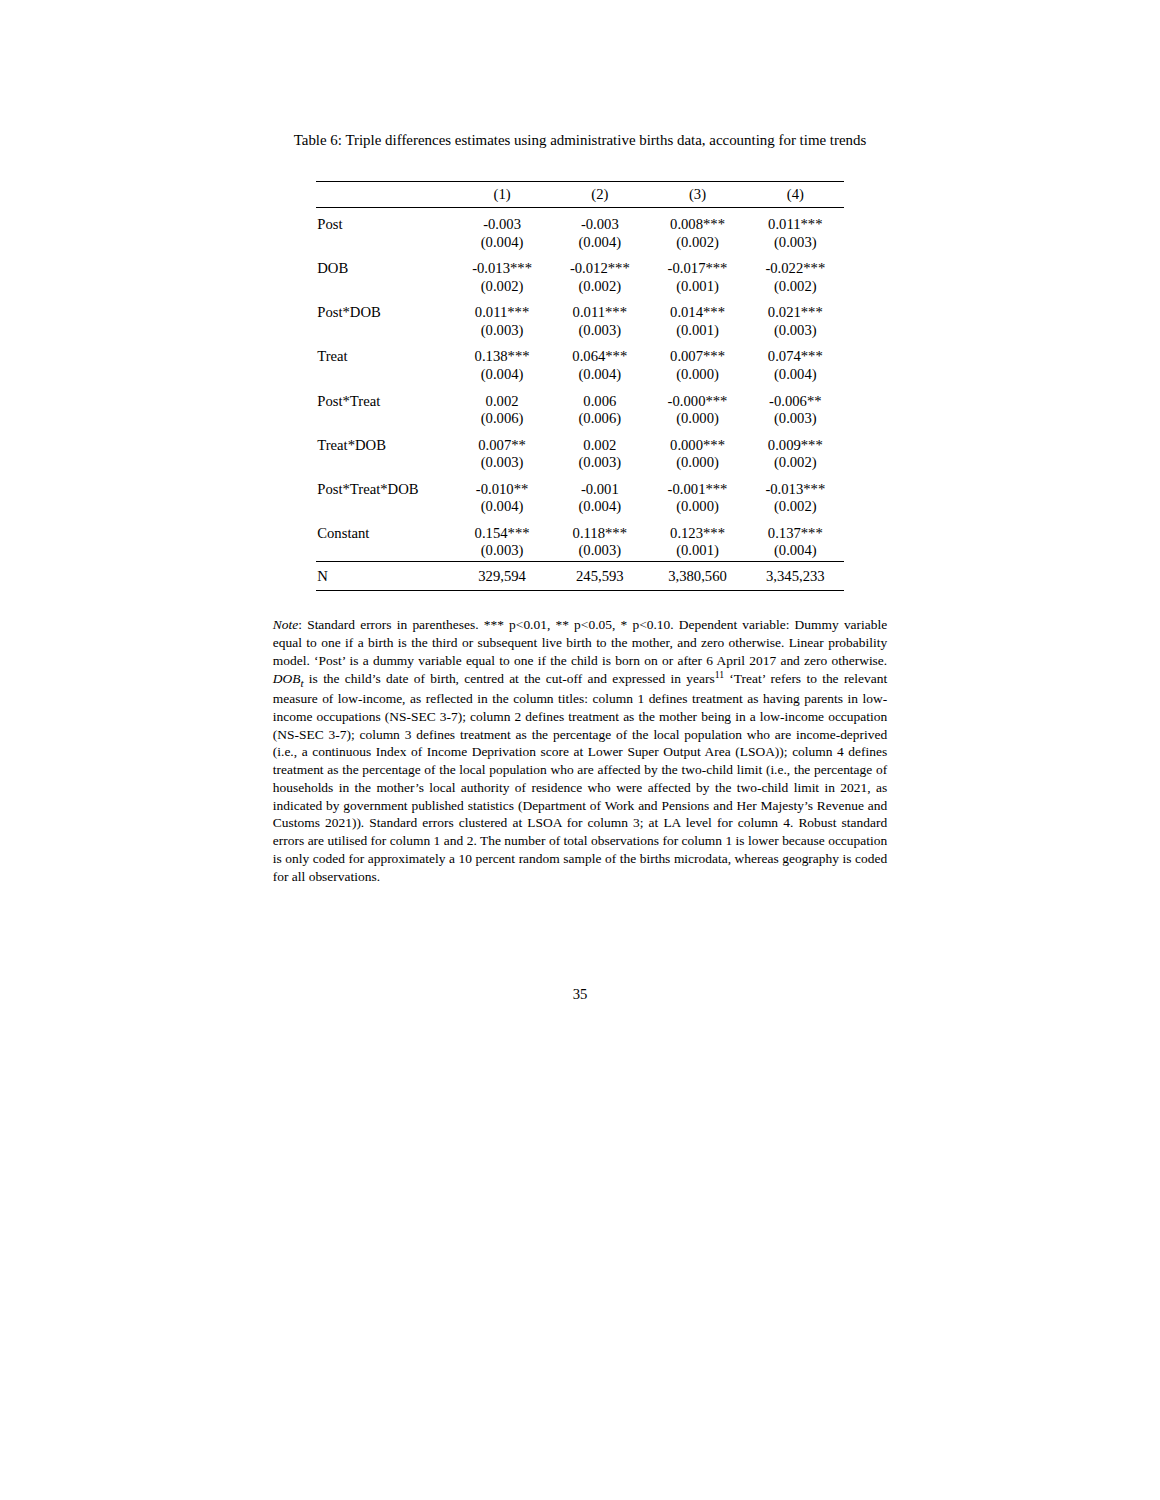Table 6: Triple differences estimates using administrative births data, accounting for time trends
| | (1) | (2) | (3) | (4) |
| --- | --- | --- | --- | --- |
| Post | -0.003 | -0.003 | 0.008*** | 0.011*** |
| | (0.004) | (0.004) | (0.002) | (0.003) |
| DOB | -0.013*** | -0.012*** | -0.017*** | -0.022*** |
| | (0.002) | (0.002) | (0.001) | (0.002) |
| Post*DOB | 0.011*** | 0.011*** | 0.014*** | 0.021*** |
| | (0.003) | (0.003) | (0.001) | (0.003) |
| Treat | 0.138*** | 0.064*** | 0.007*** | 0.074*** |
| | (0.004) | (0.004) | (0.000) | (0.004) |
| Post*Treat | 0.002 | 0.006 | -0.000*** | -0.006** |
| | (0.006) | (0.006) | (0.000) | (0.003) |
| Treat*DOB | 0.007** | 0.002 | 0.000*** | 0.009*** |
| | (0.003) | (0.003) | (0.000) | (0.002) |
| Post*Treat*DOB | -0.010** | -0.001 | -0.001*** | -0.013*** |
| | (0.004) | (0.004) | (0.000) | (0.002) |
| Constant | 0.154*** | 0.118*** | 0.123*** | 0.137*** |
| | (0.003) | (0.003) | (0.001) | (0.004) |
| N | 329,594 | 245,593 | 3,380,560 | 3,345,233 |
Note: Standard errors in parentheses. *** p<0.01, ** p<0.05, * p<0.10. Dependent variable: Dummy variable equal to one if a birth is the third or subsequent live birth to the mother, and zero otherwise. Linear probability model. ‘Post’ is a dummy variable equal to one if the child is born on or after 6 April 2017 and zero otherwise. DOBt is the child’s date of birth, centred at the cut-off and expressed in years11 ‘Treat’ refers to the relevant measure of low-income, as reflected in the column titles: column 1 defines treatment as having parents in low-income occupations (NS-SEC 3-7); column 2 defines treatment as the mother being in a low-income occupation (NS-SEC 3-7); column 3 defines treatment as the percentage of the local population who are income-deprived (i.e., a continuous Index of Income Deprivation score at Lower Super Output Area (LSOA)); column 4 defines treatment as the percentage of the local population who are affected by the two-child limit (i.e., the percentage of households in the mother’s local authority of residence who were affected by the two-child limit in 2021, as indicated by government published statistics (Department of Work and Pensions and Her Majesty’s Revenue and Customs 2021)). Standard errors clustered at LSOA for column 3; at LA level for column 4. Robust standard errors are utilised for column 1 and 2. The number of total observations for column 1 is lower because occupation is only coded for approximately a 10 percent random sample of the births microdata, whereas geography is coded for all observations.
35